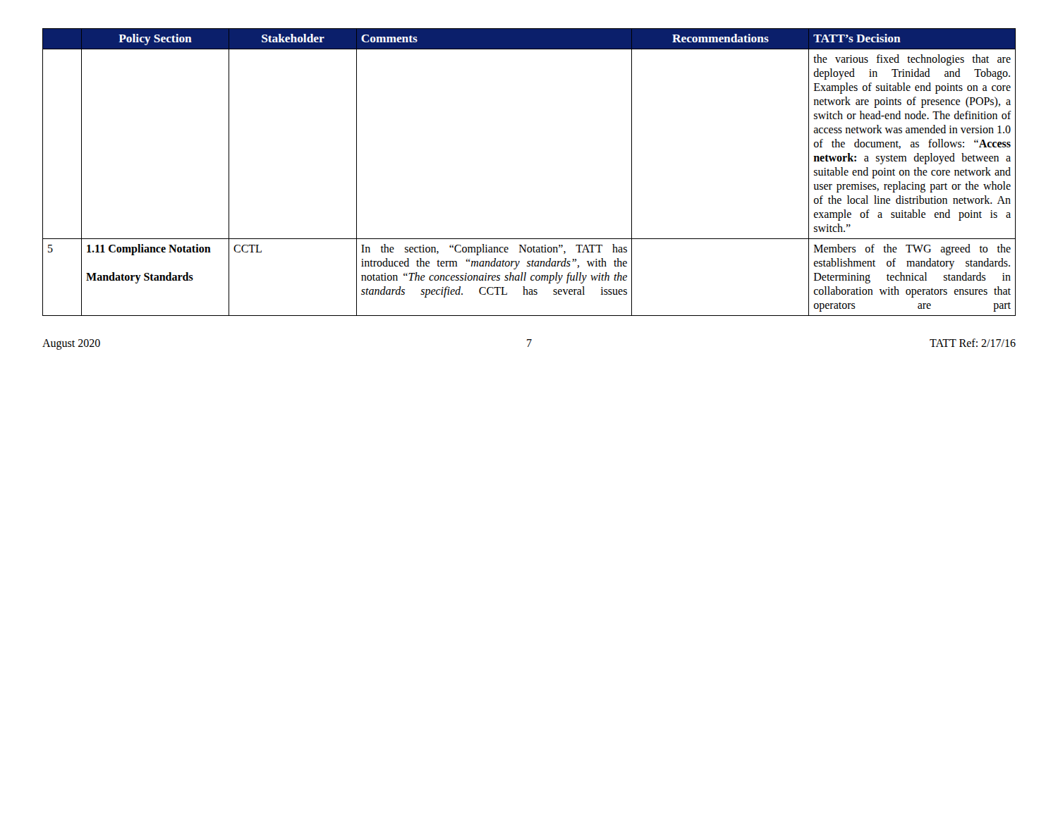| | Policy Section | Stakeholder | Comments | Recommendations | TATT’s Decision |
| --- | --- | --- | --- | --- | --- |
| | | | | | the various fixed technologies that are deployed in Trinidad and Tobago. Examples of suitable end points on a core network are points of presence (POPs), a switch or head-end node. The definition of access network was amended in version 1.0 of the document, as follows: “ Access network: a system deployed between a suitable end point on the core network and user premises, replacing part or the whole of the local line distribution network. An example of a suitable end point is a switch.” |
| 5 | 1.11 Compliance Notation Mandatory Standards | CCTL | In the section, “Compliance Notation”, TATT has introduced the term “mandatory standards”, with the notation “The concessionaires shall comply fully with the standards specified . CCTL has several issues | | Members of the TWG agreed to the establishment of mandatory standards. Determining technical standards in collaboration with operators ensures that operators are part |
August 2020
7
TATT Ref: 2/17/16